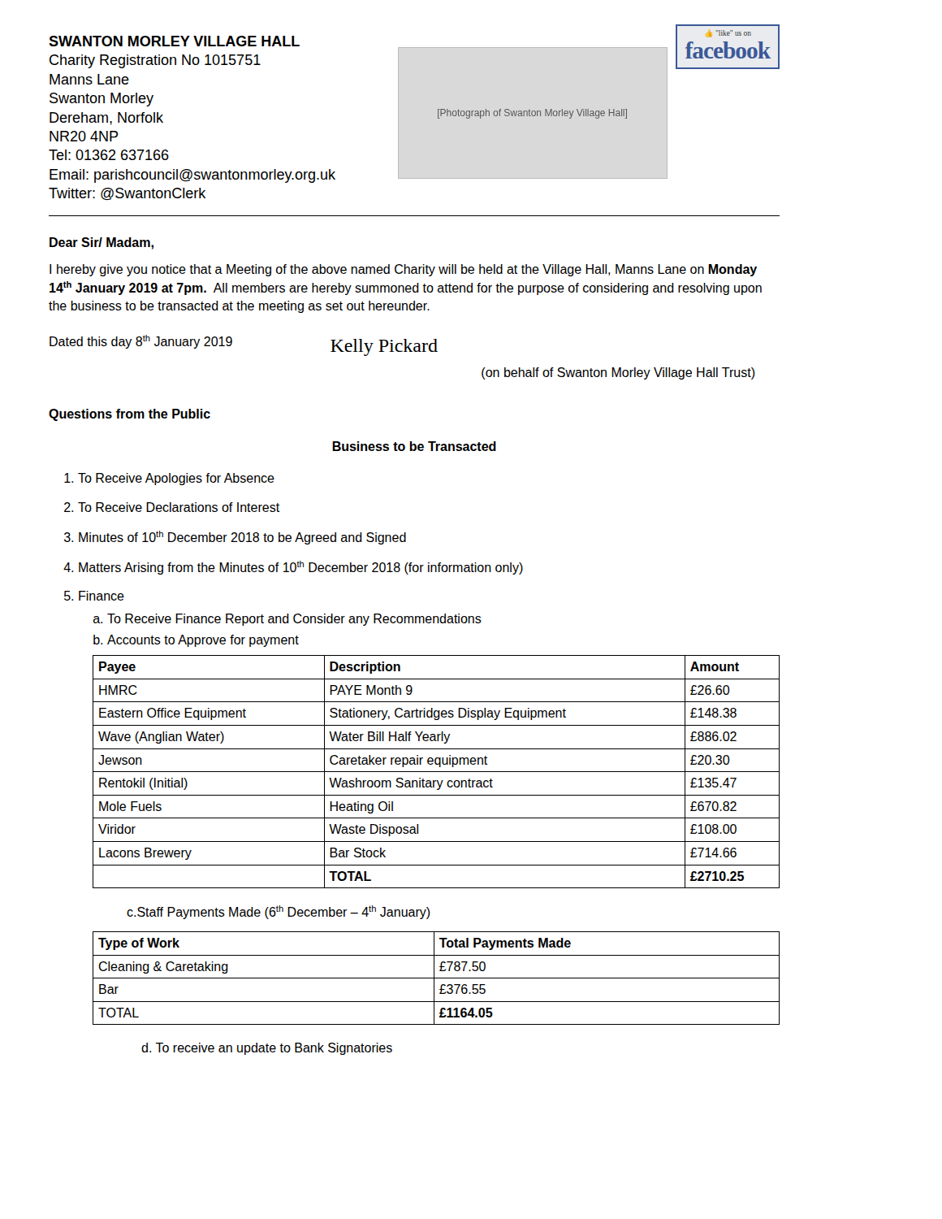👍 "like" us on facebook
SWANTON MORLEY VILLAGE HALL
Charity Registration No 1015751
Manns Lane
Swanton Morley
Dereham, Norfolk
NR20 4NP
Tel: 01362 637166
Email: parishcouncil@swantonmorley.org.uk
Twitter: @SwantonClerk
[Photograph of Swanton Morley Village Hall]
Dear Sir/ Madam,
I hereby give you notice that a Meeting of the above named Charity will be held at the Village Hall, Manns Lane on Monday 14th January 2019 at 7pm. All members are hereby summoned to attend for the purpose of considering and resolving upon the business to be transacted at the meeting as set out hereunder.
Dated this day 8th January 2019 Kelly Pickard
(on behalf of Swanton Morley Village Hall Trust)
Questions from the Public
Business to be Transacted
To Receive Apologies for Absence
To Receive Declarations of Interest
Minutes of 10th December 2018 to be Agreed and Signed
Matters Arising from the Minutes of 10th December 2018 (for information only)
Finance
To Receive Finance Report and Consider any Recommendations
Accounts to Approve for payment
| Payee | Description | Amount |
| --- | --- | --- |
| HMRC | PAYE Month 9 | £26.60 |
| Eastern Office Equipment | Stationery, Cartridges Display Equipment | £148.38 |
| Wave (Anglian Water) | Water Bill Half Yearly | £886.02 |
| Jewson | Caretaker repair equipment | £20.30 |
| Rentokil (Initial) | Washroom Sanitary contract | £135.47 |
| Mole Fuels | Heating Oil | £670.82 |
| Viridor | Waste Disposal | £108.00 |
| Lacons Brewery | Bar Stock | £714.66 |
| | TOTAL | £2710.25 |
c.Staff Payments Made (6th December – 4th January)
| Type of Work | Total Payments Made |
| --- | --- |
| Cleaning & Caretaking | £787.50 |
| Bar | £376.55 |
| TOTAL | £1164.05 |
d. To receive an update to Bank Signatories